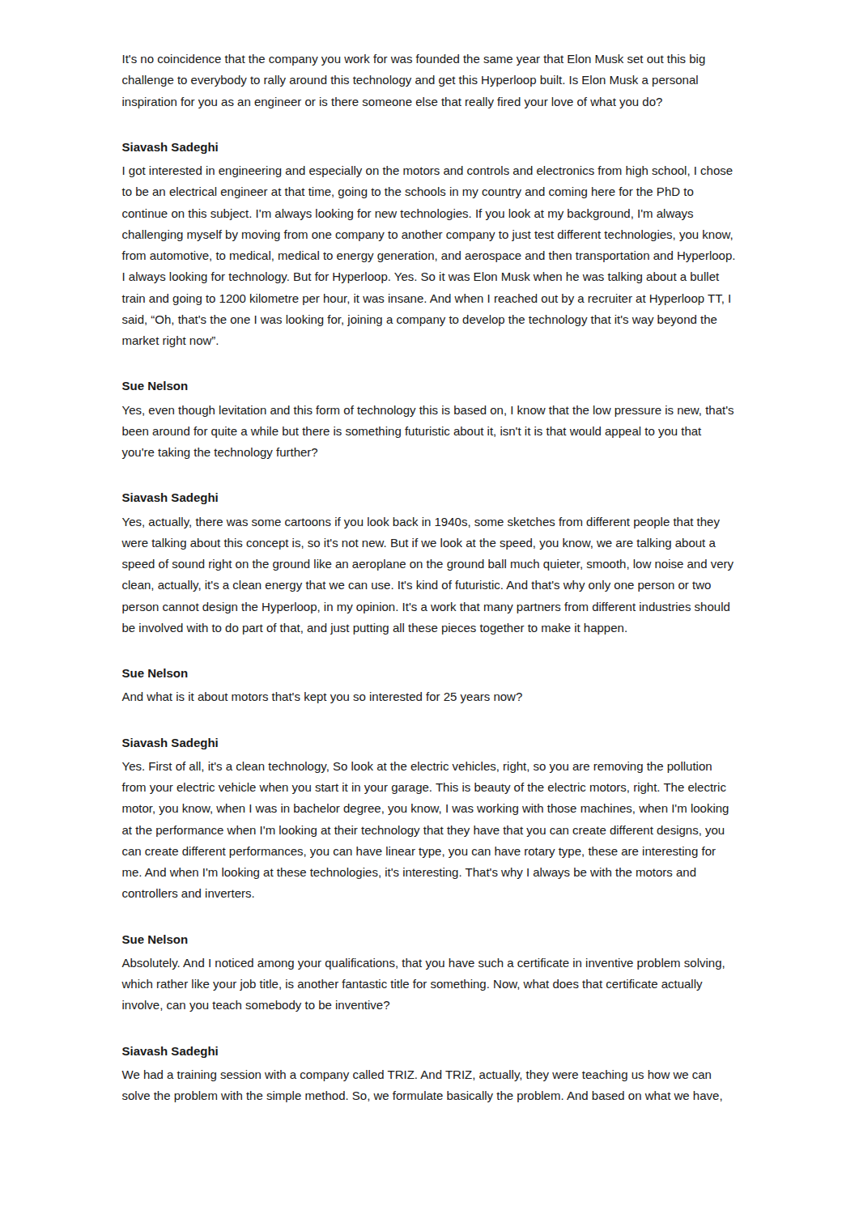It's no coincidence that the company you work for was founded the same year that Elon Musk set out this big challenge to everybody to rally around this technology and get this Hyperloop built. Is Elon Musk a personal inspiration for you as an engineer or is there someone else that really fired your love of what you do?
Siavash Sadeghi
I got interested in engineering and especially on the motors and controls and electronics from high school, I chose to be an electrical engineer at that time, going to the schools in my country and coming here for the PhD to continue on this subject. I'm always looking for new technologies. If you look at my background, I'm always challenging myself by moving from one company to another company to just test different technologies, you know, from automotive, to medical, medical to energy generation, and aerospace and then transportation and Hyperloop. I always looking for technology. But for Hyperloop. Yes. So it was Elon Musk when he was talking about a bullet train and going to 1200 kilometre per hour, it was insane. And when I reached out by a recruiter at Hyperloop TT, I said, “Oh, that's the one I was looking for, joining a company to develop the technology that it's way beyond the market right now”.
Sue Nelson
Yes, even though levitation and this form of technology this is based on, I know that the low pressure is new, that's been around for quite a while but there is something futuristic about it, isn't it is that would appeal to you that you're taking the technology further?
Siavash Sadeghi
Yes, actually, there was some cartoons if you look back in 1940s, some sketches from different people that they were talking about this concept is, so it's not new. But if we look at the speed, you know, we are talking about a speed of sound right on the ground like an aeroplane on the ground ball much quieter, smooth, low noise and very clean, actually, it's a clean energy that we can use. It's kind of futuristic. And that's why only one person or two person cannot design the Hyperloop, in my opinion. It's a work that many partners from different industries should be involved with to do part of that, and just putting all these pieces together to make it happen.
Sue Nelson
And what is it about motors that's kept you so interested for 25 years now?
Siavash Sadeghi
Yes. First of all, it's a clean technology, So look at the electric vehicles, right, so you are removing the pollution from your electric vehicle when you start it in your garage. This is beauty of the electric motors, right. The electric motor, you know, when I was in bachelor degree, you know, I was working with those machines, when I'm looking at the performance when I'm looking at their technology that they have that you can create different designs, you can create different performances, you can have linear type, you can have rotary type, these are interesting for me. And when I'm looking at these technologies, it's interesting. That's why I always be with the motors and controllers and inverters.
Sue Nelson
Absolutely. And I noticed among your qualifications, that you have such a certificate in inventive problem solving, which rather like your job title, is another fantastic title for something. Now, what does that certificate actually involve, can you teach somebody to be inventive?
Siavash Sadeghi
We had a training session with a company called TRIZ. And TRIZ, actually, they were teaching us how we can solve the problem with the simple method. So, we formulate basically the problem. And based on what we have,